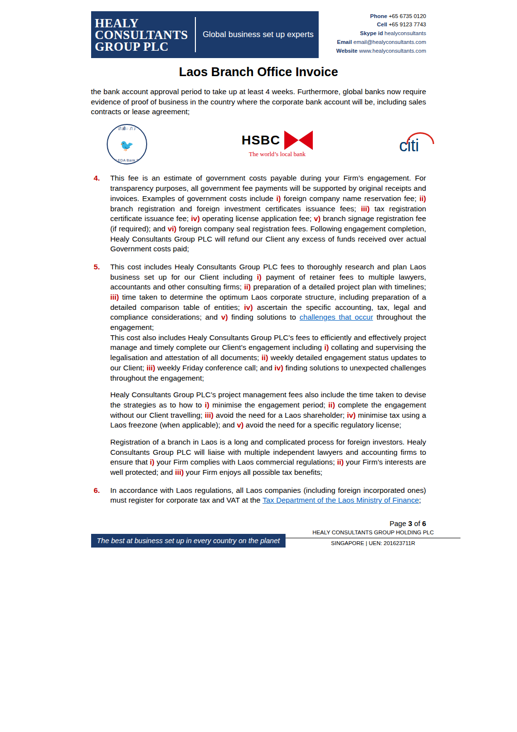HEALY CONSULTANTS GROUP PLC
Global business set up experts
Phone +65 6735 0120
Cell +65 9123 7743
Skype id healyconsultants
Email email@healyconsultants.com
Website www.healyconsultants.com
Laos Branch Office Invoice
the bank account approval period to take up at least 4 weeks. Furthermore, global banks now require evidence of proof of business in the country where the corporate bank account will be, including sales contracts or lease agreement;
ខាអាែរារ
🐦
ACLEDA Bank Plc.
HSBC
The world’s local bank
citi
This fee is an estimate of government costs payable during your Firm’s engagement. For transparency purposes, all government fee payments will be supported by original receipts and invoices. Examples of government costs include i) foreign company name reservation fee; ii) branch registration and foreign investment certificates issuance fees; iii) tax registration certificate issuance fee; iv) operating license application fee; v) branch signage registration fee (if required); and vi) foreign company seal registration fees. Following engagement completion, Healy Consultants Group PLC will refund our Client any excess of funds received over actual Government costs paid;
This cost includes Healy Consultants Group PLC fees to thoroughly research and plan Laos business set up for our Client including i) payment of retainer fees to multiple lawyers, accountants and other consulting firms; ii) preparation of a detailed project plan with timelines; iii) time taken to determine the optimum Laos corporate structure, including preparation of a detailed comparison table of entities; iv) ascertain the specific accounting, tax, legal and compliance considerations; and v) finding solutions to challenges that occur throughout the engagement;
This cost also includes Healy Consultants Group PLC’s fees to efficiently and effectively project manage and timely complete our Client’s engagement including i) collating and supervising the legalisation and attestation of all documents; ii) weekly detailed engagement status updates to our Client; iii) weekly Friday conference call; and iv) finding solutions to unexpected challenges throughout the engagement;
Healy Consultants Group PLC’s project management fees also include the time taken to devise the strategies as to how to i) minimise the engagement period; ii) complete the engagement without our Client travelling; iii) avoid the need for a Laos shareholder; iv) minimise tax using a Laos freezone (when applicable); and v) avoid the need for a specific regulatory license;
Registration of a branch in Laos is a long and complicated process for foreign investors. Healy Consultants Group PLC will liaise with multiple independent lawyers and accounting firms to ensure that i) your Firm complies with Laos commercial regulations; ii) your Firm’s interests are well protected; and iii) your Firm enjoys all possible tax benefits;
In accordance with Laos regulations, all Laos companies (including foreign incorporated ones) must register for corporate tax and VAT at the Tax Department of the Laos Ministry of Finance;
Page 3 of 6
The best at business set up in every country on the planet
HEALY CONSULTANTS GROUP HOLDING PLC
SINGAPORE | UEN: 201623711R